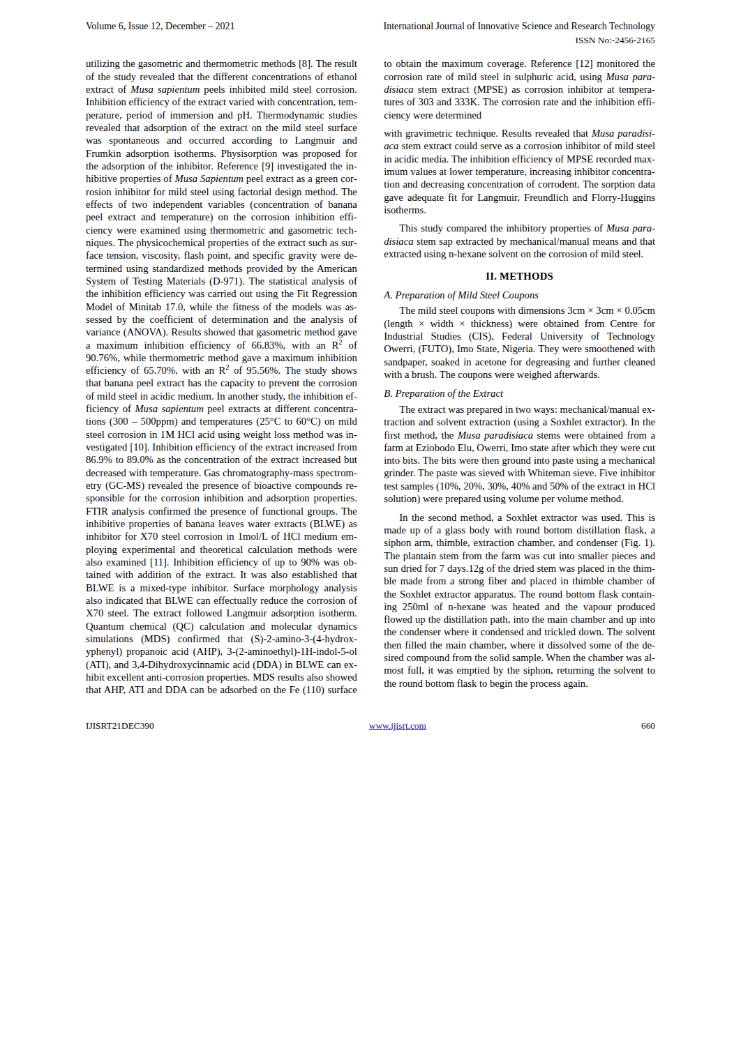Volume 6, Issue 12, December – 2021
International Journal of Innovative Science and Research Technology
ISSN No:-2456-2165
utilizing the gasometric and thermometric methods [8]. The result of the study revealed that the different concentrations of ethanol extract of Musa sapientum peels inhibited mild steel corrosion. Inhibition efficiency of the extract varied with concentration, temperature, period of immersion and pH. Thermodynamic studies revealed that adsorption of the extract on the mild steel surface was spontaneous and occurred according to Langmuir and Frumkin adsorption isotherms. Physisorption was proposed for the adsorption of the inhibitor. Reference [9] investigated the inhibitive properties of Musa Sapientum peel extract as a green corrosion inhibitor for mild steel using factorial design method. The effects of two independent variables (concentration of banana peel extract and temperature) on the corrosion inhibition efficiency were examined using thermometric and gasometric techniques. The physicochemical properties of the extract such as surface tension, viscosity, flash point, and specific gravity were determined using standardized methods provided by the American System of Testing Materials (D-971). The statistical analysis of the inhibition efficiency was carried out using the Fit Regression Model of Minitab 17.0, while the fitness of the models was assessed by the coefficient of determination and the analysis of variance (ANOVA). Results showed that gasometric method gave a maximum inhibition efficiency of 66.83%, with an R2 of 90.76%, while thermometric method gave a maximum inhibition efficiency of 65.70%, with an R2 of 95.56%. The study shows that banana peel extract has the capacity to prevent the corrosion of mild steel in acidic medium. In another study, the inhibition efficiency of Musa sapientum peel extracts at different concentrations (300 – 500ppm) and temperatures (25°C to 60°C) on mild steel corrosion in 1M HCl acid using weight loss method was investigated [10]. Inhibition efficiency of the extract increased from 86.9% to 89.0% as the concentration of the extract increased but decreased with temperature. Gas chromatography-mass spectrometry (GC-MS) revealed the presence of bioactive compounds responsible for the corrosion inhibition and adsorption properties. FTIR analysis confirmed the presence of functional groups. The inhibitive properties of banana leaves water extracts (BLWE) as inhibitor for X70 steel corrosion in 1mol/L of HCl medium employing experimental and theoretical calculation methods were also examined [11]. Inhibition efficiency of up to 90% was obtained with addition of the extract. It was also established that BLWE is a mixed-type inhibitor. Surface morphology analysis also indicated that BLWE can effectually reduce the corrosion of X70 steel. The extract followed Langmuir adsorption isotherm. Quantum chemical (QC) calculation and molecular dynamics simulations (MDS) confirmed that (S)-2-amino-3-(4-hydroxyphenyl) propanoic acid (AHP), 3-(2-aminoethyl)-1H-indol-5-ol (ATI), and 3,4-Dihydroxycinnamic acid (DDA) in BLWE can exhibit excellent anti-corrosion properties. MDS results also showed that AHP, ATI and DDA can be adsorbed on the Fe (110) surface to obtain the maximum coverage. Reference [12] monitored the corrosion rate of mild steel in sulphuric acid, using Musa paradisiaca stem extract (MPSE) as corrosion inhibitor at temperatures of 303 and 333K. The corrosion rate and the inhibition efficiency were determined
with gravimetric technique. Results revealed that Musa paradisiaca stem extract could serve as a corrosion inhibitor of mild steel in acidic media. The inhibition efficiency of MPSE recorded maximum values at lower temperature, increasing inhibitor concentration and decreasing concentration of corrodent. The sorption data gave adequate fit for Langmuir, Freundlich and Florry-Huggins isotherms.
This study compared the inhibitory properties of Musa paradisiaca stem sap extracted by mechanical/manual means and that extracted using n-hexane solvent on the corrosion of mild steel.
II. Methods
A. Preparation of Mild Steel Coupons
The mild steel coupons with dimensions 3cm × 3cm × 0.05cm (length × width × thickness) were obtained from Centre for Industrial Studies (CIS), Federal University of Technology Owerri, (FUTO), Imo State, Nigeria. They were smoothened with sandpaper, soaked in acetone for degreasing and further cleaned with a brush. The coupons were weighed afterwards.
B. Preparation of the Extract
The extract was prepared in two ways: mechanical/manual extraction and solvent extraction (using a Soxhlet extractor). In the first method, the Musa paradisiaca stems were obtained from a farm at Eziobodo Elu, Owerri, Imo state after which they were cut into bits. The bits were then ground into paste using a mechanical grinder. The paste was sieved with Whiteman sieve. Five inhibitor test samples (10%, 20%, 30%, 40% and 50% of the extract in HCl solution) were prepared using volume per volume method.
In the second method, a Soxhlet extractor was used. This is made up of a glass body with round bottom distillation flask, a siphon arm, thimble, extraction chamber, and condenser (Fig. 1). The plantain stem from the farm was cut into smaller pieces and sun dried for 7 days.12g of the dried stem was placed in the thimble made from a strong fiber and placed in thimble chamber of the Soxhlet extractor apparatus. The round bottom flask containing 250ml of n-hexane was heated and the vapour produced flowed up the distillation path, into the main chamber and up into the condenser where it condensed and trickled down. The solvent then filled the main chamber, where it dissolved some of the desired compound from the solid sample. When the chamber was almost full, it was emptied by the siphon, returning the solvent to the round bottom flask to begin the process again.
IJISRT21DEC390
www.ijisrt.com
660